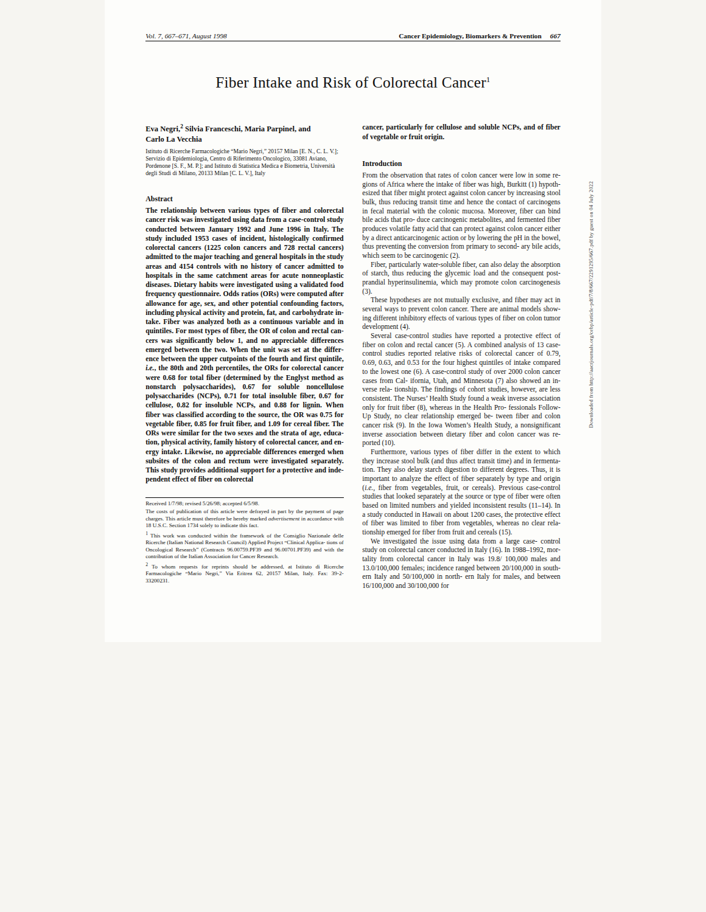Vol. 7, 667–671, August 1998
Cancer Epidemiology, Biomarkers & Prevention667
Fiber Intake and Risk of Colorectal Cancer1
Eva Negri,2 Silvia Franceschi, Maria Parpinel, and
Carlo La Vecchia
Istituto di Ricerche Farmacologiche “Mario Negri,” 20157 Milan [E. N., C. L. V.]; Servizio di Epidemiologia, Centro di Riferimento Oncologico, 33081 Aviano, Pordenone [S. F., M. P.]; and Istituto di Statistica Medica e Biometria, Università degli Studi di Milano, 20133 Milan [C. L. V.], Italy
Abstract
The relationship between various types of fiber and colorectal cancer risk was investigated using data from a case-control study conducted between January 1992 and June 1996 in Italy. The study included 1953 cases of incident, histologically confirmed colorectal cancers (1225 colon cancers and 728 rectal cancers) admitted to the major teaching and general hospitals in the study areas and 4154 controls with no history of cancer admitted to hospitals in the same catchment areas for acute nonneoplastic diseases. Dietary habits were investigated using a validated food frequency questionnaire. Odds ratios (ORs) were computed after allowance for age, sex, and other potential confounding factors, including physical activity and protein, fat, and carbohydrate intake. Fiber was analyzed both as a continuous variable and in quintiles. For most types of fiber, the OR of colon and rectal cancers was significantly below 1, and no appreciable differences emerged between the two. When the unit was set at the difference between the upper cutpoints of the fourth and first quintile, i.e., the 80th and 20th percentiles, the ORs for colorectal cancer were 0.68 for total fiber (determined by the Englyst method as nonstarch polysaccharides), 0.67 for soluble noncellulose polysaccharides (NCPs), 0.71 for total insoluble fiber, 0.67 for cellulose, 0.82 for insoluble NCPs, and 0.88 for lignin. When fiber was classified according to the source, the OR was 0.75 for vegetable fiber, 0.85 for fruit fiber, and 1.09 for cereal fiber. The ORs were similar for the two sexes and the strata of age, education, physical activity, family history of colorectal cancer, and energy intake. Likewise, no appreciable differences emerged when subsites of the colon and rectum were investigated separately. This study provides additional support for a protective and independent effect of fiber on colorectal
Received 1/7/98; revised 5/26/98; accepted 6/5/98.
The costs of publication of this article were defrayed in part by the payment of page charges. This article must therefore be hereby marked advertisement in accordance with 18 U.S.C. Section 1734 solely to indicate this fact.
1 This work was conducted within the framework of the Consiglio Nazionale delle Ricerche (Italian National Research Council) Applied Project “Clinical Applica- tions of Oncological Research” (Contracts 96.00759.PF39 and 96.00701.PF39) and with the contribution of the Italian Association for Cancer Research.
2 To whom requests for reprints should be addressed, at Istituto di Ricerche Farmacologiche “Mario Negri,” Via Eritrea 62, 20157 Milan, Italy. Fax: 39-2- 33200231.
cancer, particularly for cellulose and soluble NCPs, and of fiber of vegetable or fruit origin.
Introduction
From the observation that rates of colon cancer were low in some regions of Africa where the intake of fiber was high, Burkitt (1) hypothesized that fiber might protect against colon cancer by increasing stool bulk, thus reducing transit time and hence the contact of carcinogens in fecal material with the colonic mucosa. Moreover, fiber can bind bile acids that pro- duce carcinogenic metabolites, and fermented fiber produces volatile fatty acid that can protect against colon cancer either by a direct anticarcinogenic action or by lowering the pH in the bowel, thus preventing the conversion from primary to second- ary bile acids, which seem to be carcinogenic (2).
Fiber, particularly water-soluble fiber, can also delay the absorption of starch, thus reducing the glycemic load and the consequent postprandial hyperinsulinemia, which may promote colon carcinogenesis (3).
These hypotheses are not mutually exclusive, and fiber may act in several ways to prevent colon cancer. There are animal models showing different inhibitory effects of various types of fiber on colon tumor development (4).
Several case-control studies have reported a protective effect of fiber on colon and rectal cancer (5). A combined analysis of 13 case-control studies reported relative risks of colorectal cancer of 0.79, 0.69, 0.63, and 0.53 for the four highest quintiles of intake compared to the lowest one (6). A case-control study of over 2000 colon cancer cases from Cal- ifornia, Utah, and Minnesota (7) also showed an inverse rela- tionship. The findings of cohort studies, however, are less consistent. The Nurses’ Health Study found a weak inverse association only for fruit fiber (8), whereas in the Health Pro- fessionals Follow-Up Study, no clear relationship emerged be- tween fiber and colon cancer risk (9). In the Iowa Women’s Health Study, a nonsignificant inverse association between dietary fiber and colon cancer was reported (10).
Furthermore, various types of fiber differ in the extent to which they increase stool bulk (and thus affect transit time) and in fermentation. They also delay starch digestion to different degrees. Thus, it is important to analyze the effect of fiber separately by type and origin (i.e., fiber from vegetables, fruit, or cereals). Previous case-control studies that looked separately at the source or type of fiber were often based on limited numbers and yielded inconsistent results (11–14). In a study conducted in Hawaii on about 1200 cases, the protective effect of fiber was limited to fiber from vegetables, whereas no clear relationship emerged for fiber from fruit and cereals (15).
We investigated the issue using data from a large case- control study on colorectal cancer conducted in Italy (16). In 1988–1992, mortality from colorectal cancer in Italy was 19.8/ 100,000 males and 13.0/100,000 females; incidence ranged between 20/100,000 in southern Italy and 50/100,000 in north- ern Italy for males, and between 16/100,000 and 30/100,000 for
Downloaded from http://aacrjournals.org/cebp/article-pdf/7/8/667/2291295/667.pdf by guest on 04 July 2022